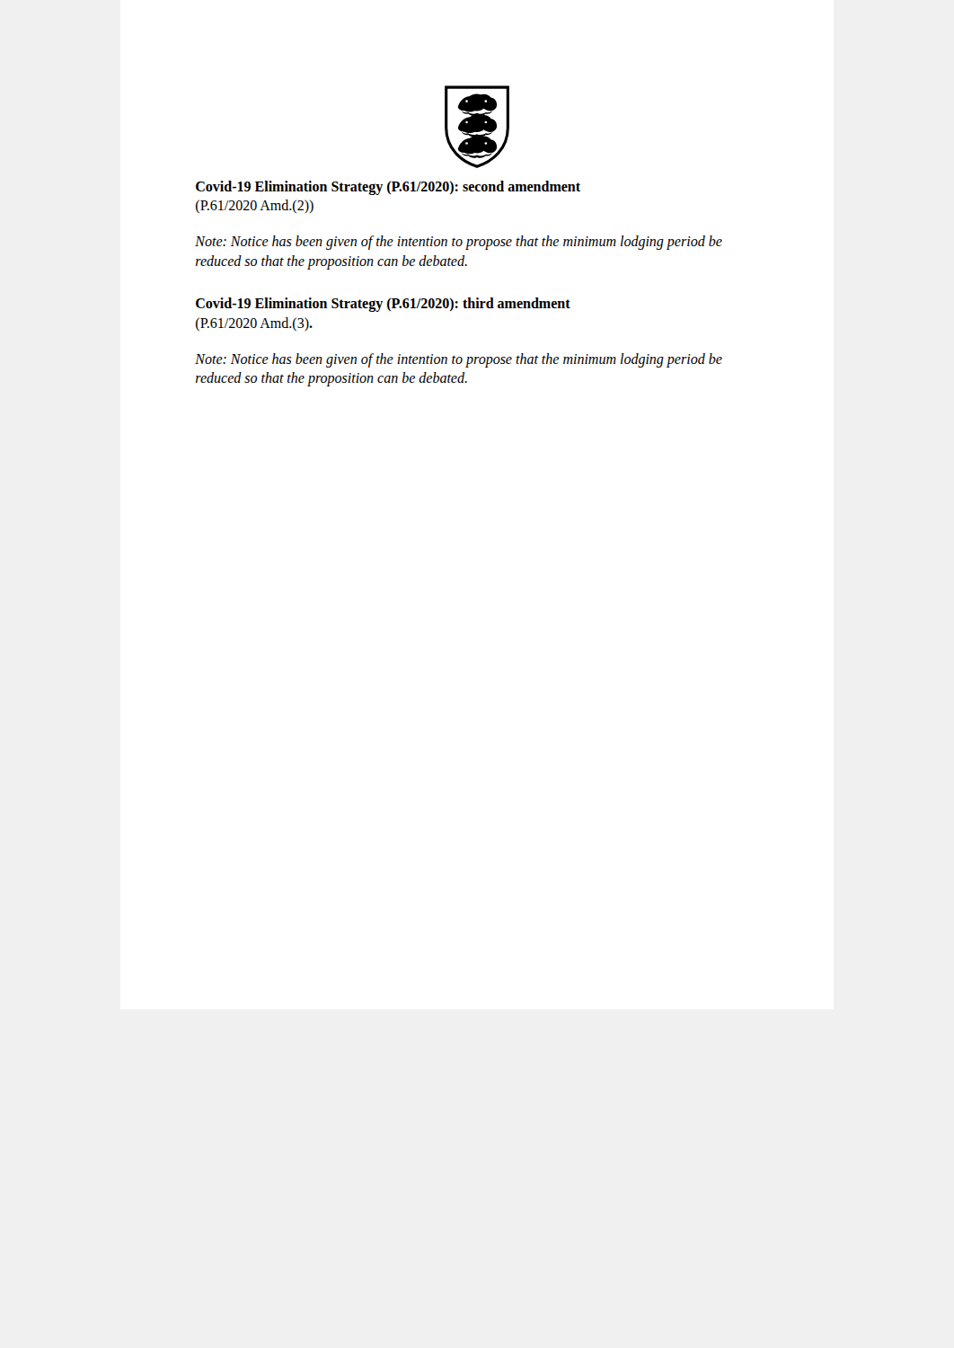Covid-19 Elimination Strategy (P.61/2020): second amendment
(P.61/2020 Amd.(2))
Note: Notice has been given of the intention to propose that the minimum lodging period be reduced so that the proposition can be debated.
Covid-19 Elimination Strategy (P.61/2020): third amendment
(P.61/2020 Amd.(3).
Note: Notice has been given of the intention to propose that the minimum lodging period be reduced so that the proposition can be debated.